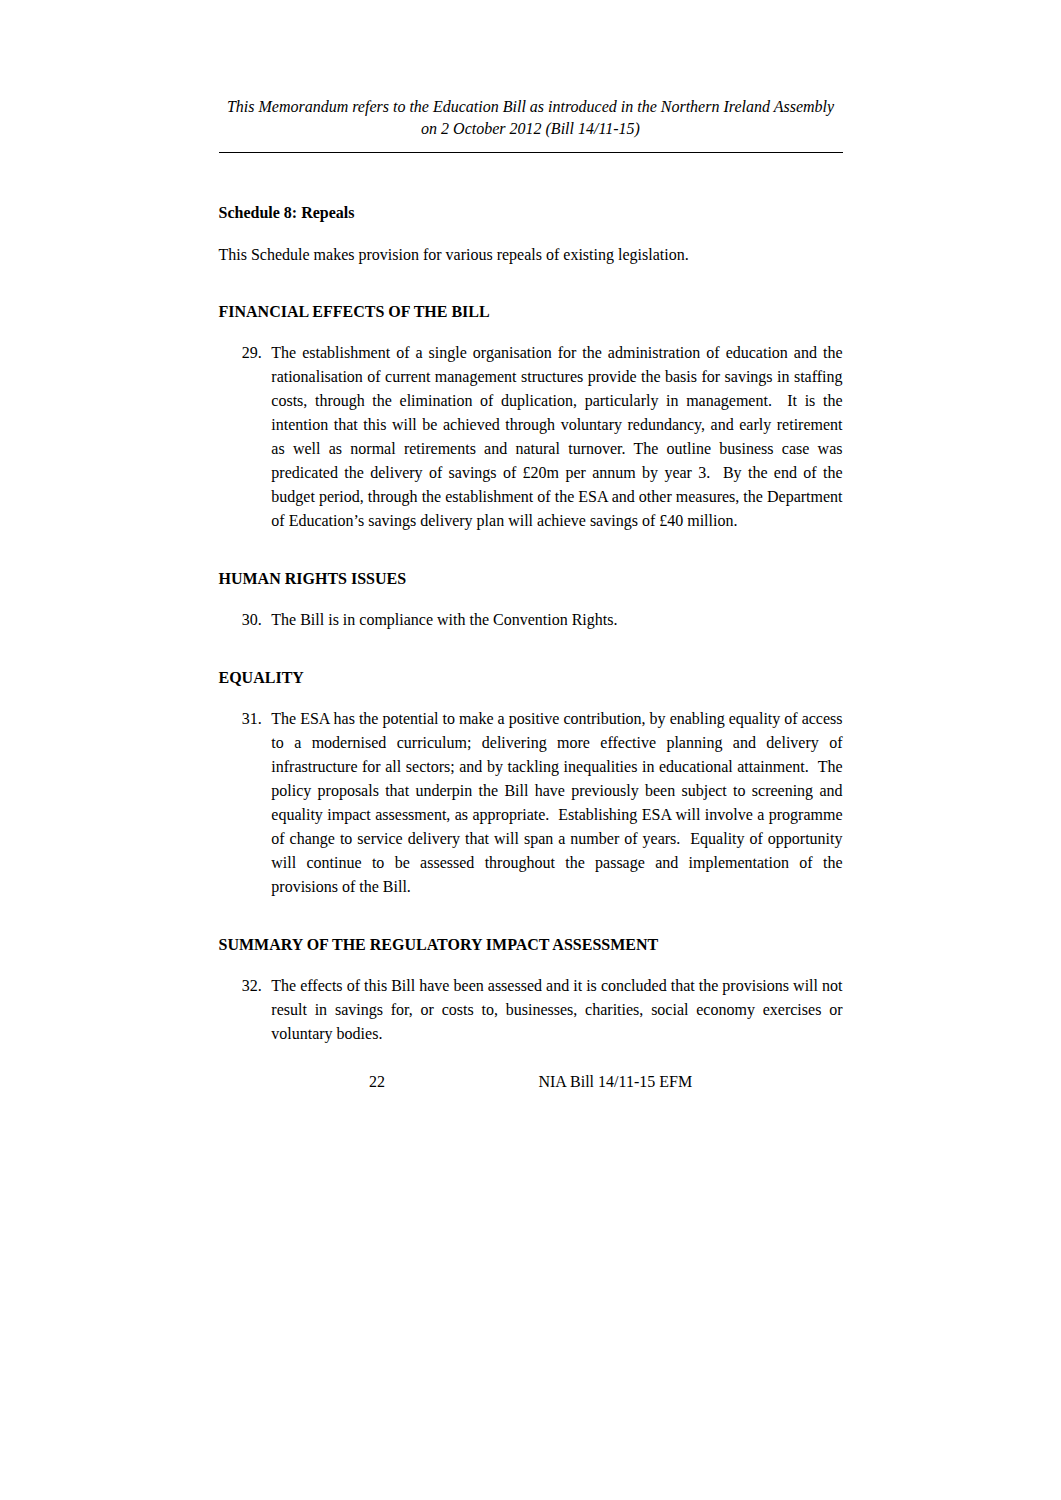This Memorandum refers to the Education Bill as introduced in the Northern Ireland Assembly
on 2 October 2012 (Bill 14/11-15)
Schedule 8: Repeals
This Schedule makes provision for various repeals of existing legislation.
FINANCIAL EFFECTS OF THE BILL
29. The establishment of a single organisation for the administration of education and the rationalisation of current management structures provide the basis for savings in staffing costs, through the elimination of duplication, particularly in management. It is the intention that this will be achieved through voluntary redundancy, and early retirement as well as normal retirements and natural turnover. The outline business case was predicated the delivery of savings of £20m per annum by year 3. By the end of the budget period, through the establishment of the ESA and other measures, the Department of Education’s savings delivery plan will achieve savings of £40 million.
HUMAN RIGHTS ISSUES
30. The Bill is in compliance with the Convention Rights.
EQUALITY
31. The ESA has the potential to make a positive contribution, by enabling equality of access to a modernised curriculum; delivering more effective planning and delivery of infrastructure for all sectors; and by tackling inequalities in educational attainment. The policy proposals that underpin the Bill have previously been subject to screening and equality impact assessment, as appropriate. Establishing ESA will involve a programme of change to service delivery that will span a number of years. Equality of opportunity will continue to be assessed throughout the passage and implementation of the provisions of the Bill.
SUMMARY OF THE REGULATORY IMPACT ASSESSMENT
32. The effects of this Bill have been assessed and it is concluded that the provisions will not result in savings for, or costs to, businesses, charities, social economy exercises or voluntary bodies.
22 NIA Bill 14/11-15 EFM